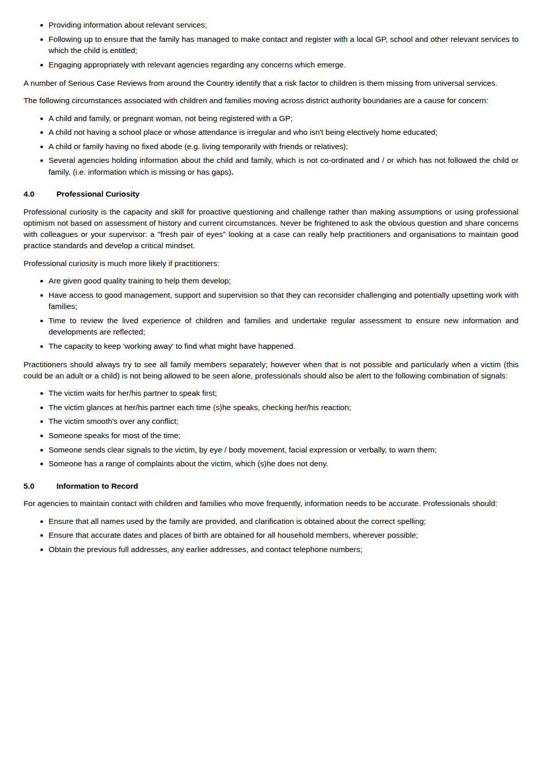Providing information about relevant services;
Following up to ensure that the family has managed to make contact and register with a local GP, school and other relevant services to which the child is entitled;
Engaging appropriately with relevant agencies regarding any concerns which emerge.
A number of Serious Case Reviews from around the Country identify that a risk factor to children is them missing from universal services.
The following circumstances associated with children and families moving across district authority boundaries are a cause for concern:
A child and family, or pregnant woman, not being registered with a GP;
A child not having a school place or whose attendance is irregular and who isn't being electively home educated;
A child or family having no fixed abode (e.g. living temporarily with friends or relatives);
Several agencies holding information about the child and family, which is not co-ordinated and / or which has not followed the child or family, (i.e. information which is missing or has gaps).
4.0 Professional Curiosity
Professional curiosity is the capacity and skill for proactive questioning and challenge rather than making assumptions or using professional optimism not based on assessment of history and current circumstances. Never be frightened to ask the obvious question and share concerns with colleagues or your supervisor: a "fresh pair of eyes" looking at a case can really help practitioners and organisations to maintain good practice standards and develop a critical mindset.
Professional curiosity is much more likely if practitioners:
Are given good quality training to help them develop;
Have access to good management, support and supervision so that they can reconsider challenging and potentially upsetting work with families;
Time to review the lived experience of children and families and undertake regular assessment to ensure new information and developments are reflected;
The capacity to keep 'working away' to find what might have happened.
Practitioners should always try to see all family members separately; however when that is not possible and particularly when a victim (this could be an adult or a child) is not being allowed to be seen alone, professionals should also be alert to the following combination of signals:
The victim waits for her/his partner to speak first;
The victim glances at her/his partner each time (s)he speaks, checking her/his reaction;
The victim smooth's over any conflict;
Someone speaks for most of the time;
Someone sends clear signals to the victim, by eye / body movement, facial expression or verbally, to warn them;
Someone has a range of complaints about the victim, which (s)he does not deny.
5.0 Information to Record
For agencies to maintain contact with children and families who move frequently, information needs to be accurate. Professionals should:
Ensure that all names used by the family are provided, and clarification is obtained about the correct spelling;
Ensure that accurate dates and places of birth are obtained for all household members, wherever possible;
Obtain the previous full addresses, any earlier addresses, and contact telephone numbers;